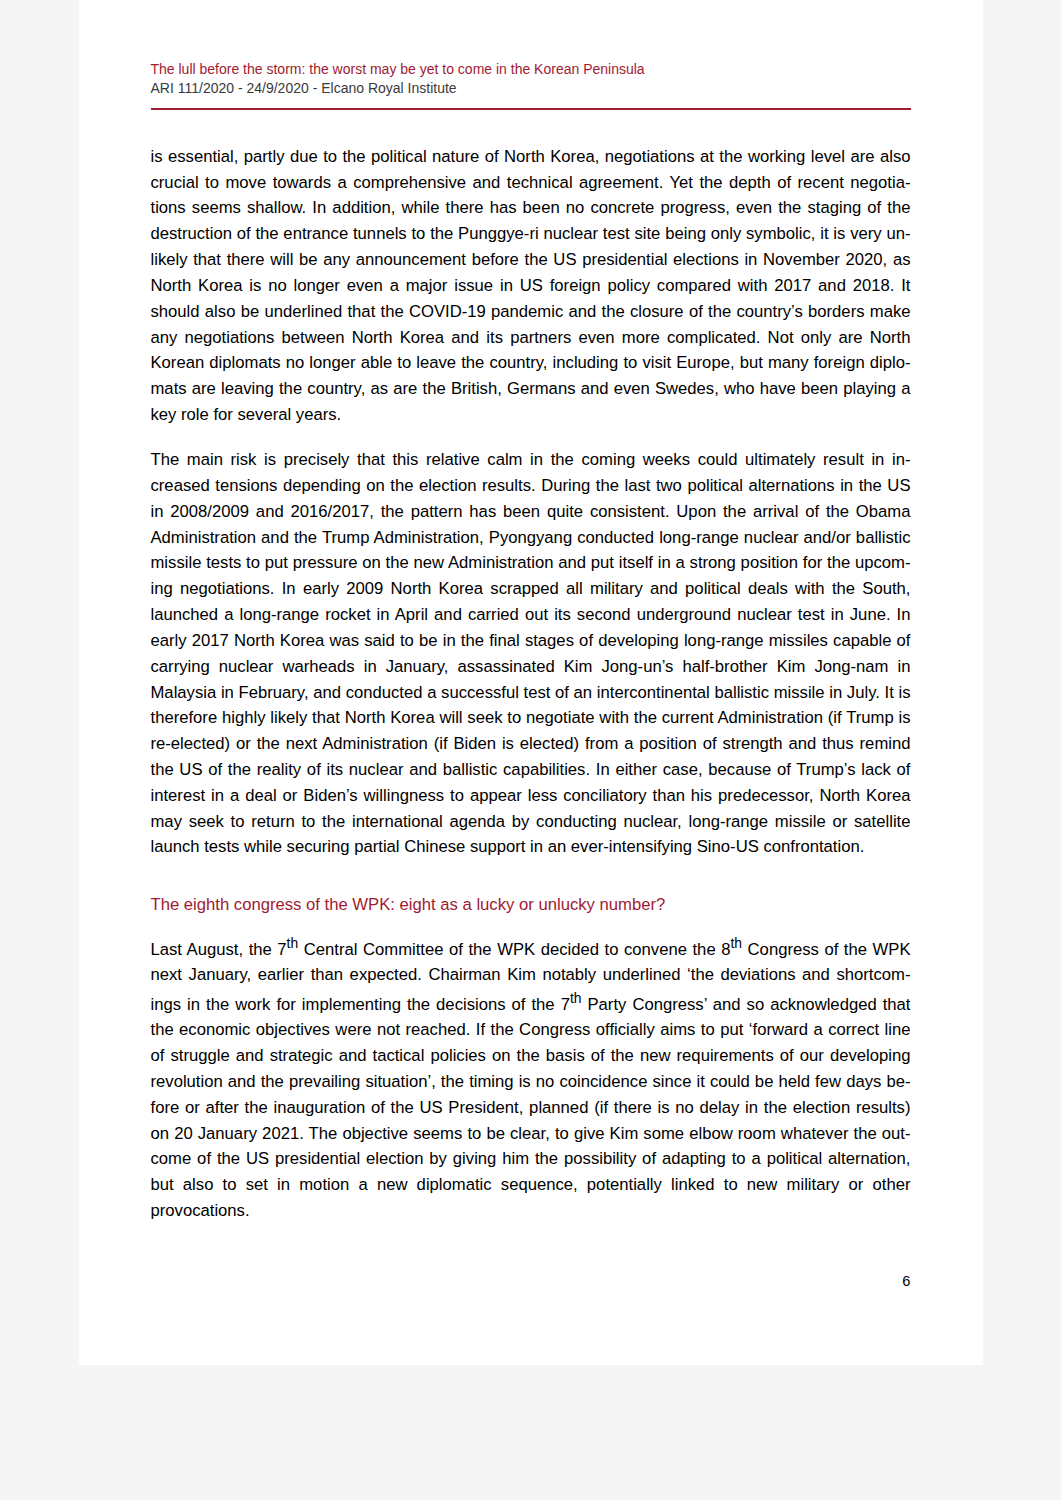The lull before the storm: the worst may be yet to come in the Korean Peninsula
ARI 111/2020 - 24/9/2020 - Elcano Royal Institute
is essential, partly due to the political nature of North Korea, negotiations at the working level are also crucial to move towards a comprehensive and technical agreement. Yet the depth of recent negotiations seems shallow. In addition, while there has been no concrete progress, even the staging of the destruction of the entrance tunnels to the Punggye-ri nuclear test site being only symbolic, it is very unlikely that there will be any announcement before the US presidential elections in November 2020, as North Korea is no longer even a major issue in US foreign policy compared with 2017 and 2018. It should also be underlined that the COVID-19 pandemic and the closure of the country’s borders make any negotiations between North Korea and its partners even more complicated. Not only are North Korean diplomats no longer able to leave the country, including to visit Europe, but many foreign diplomats are leaving the country, as are the British, Germans and even Swedes, who have been playing a key role for several years.
The main risk is precisely that this relative calm in the coming weeks could ultimately result in increased tensions depending on the election results. During the last two political alternations in the US in 2008/2009 and 2016/2017, the pattern has been quite consistent. Upon the arrival of the Obama Administration and the Trump Administration, Pyongyang conducted long-range nuclear and/or ballistic missile tests to put pressure on the new Administration and put itself in a strong position for the upcoming negotiations. In early 2009 North Korea scrapped all military and political deals with the South, launched a long-range rocket in April and carried out its second underground nuclear test in June. In early 2017 North Korea was said to be in the final stages of developing long-range missiles capable of carrying nuclear warheads in January, assassinated Kim Jong-un’s half-brother Kim Jong-nam in Malaysia in February, and conducted a successful test of an intercontinental ballistic missile in July. It is therefore highly likely that North Korea will seek to negotiate with the current Administration (if Trump is re-elected) or the next Administration (if Biden is elected) from a position of strength and thus remind the US of the reality of its nuclear and ballistic capabilities. In either case, because of Trump’s lack of interest in a deal or Biden’s willingness to appear less conciliatory than his predecessor, North Korea may seek to return to the international agenda by conducting nuclear, long-range missile or satellite launch tests while securing partial Chinese support in an ever-intensifying Sino-US confrontation.
The eighth congress of the WPK: eight as a lucky or unlucky number?
Last August, the 7th Central Committee of the WPK decided to convene the 8th Congress of the WPK next January, earlier than expected. Chairman Kim notably underlined ‘the deviations and shortcomings in the work for implementing the decisions of the 7th Party Congress’ and so acknowledged that the economic objectives were not reached. If the Congress officially aims to put ‘forward a correct line of struggle and strategic and tactical policies on the basis of the new requirements of our developing revolution and the prevailing situation’, the timing is no coincidence since it could be held few days before or after the inauguration of the US President, planned (if there is no delay in the election results) on 20 January 2021. The objective seems to be clear, to give Kim some elbow room whatever the outcome of the US presidential election by giving him the possibility of adapting to a political alternation, but also to set in motion a new diplomatic sequence, potentially linked to new military or other provocations.
6